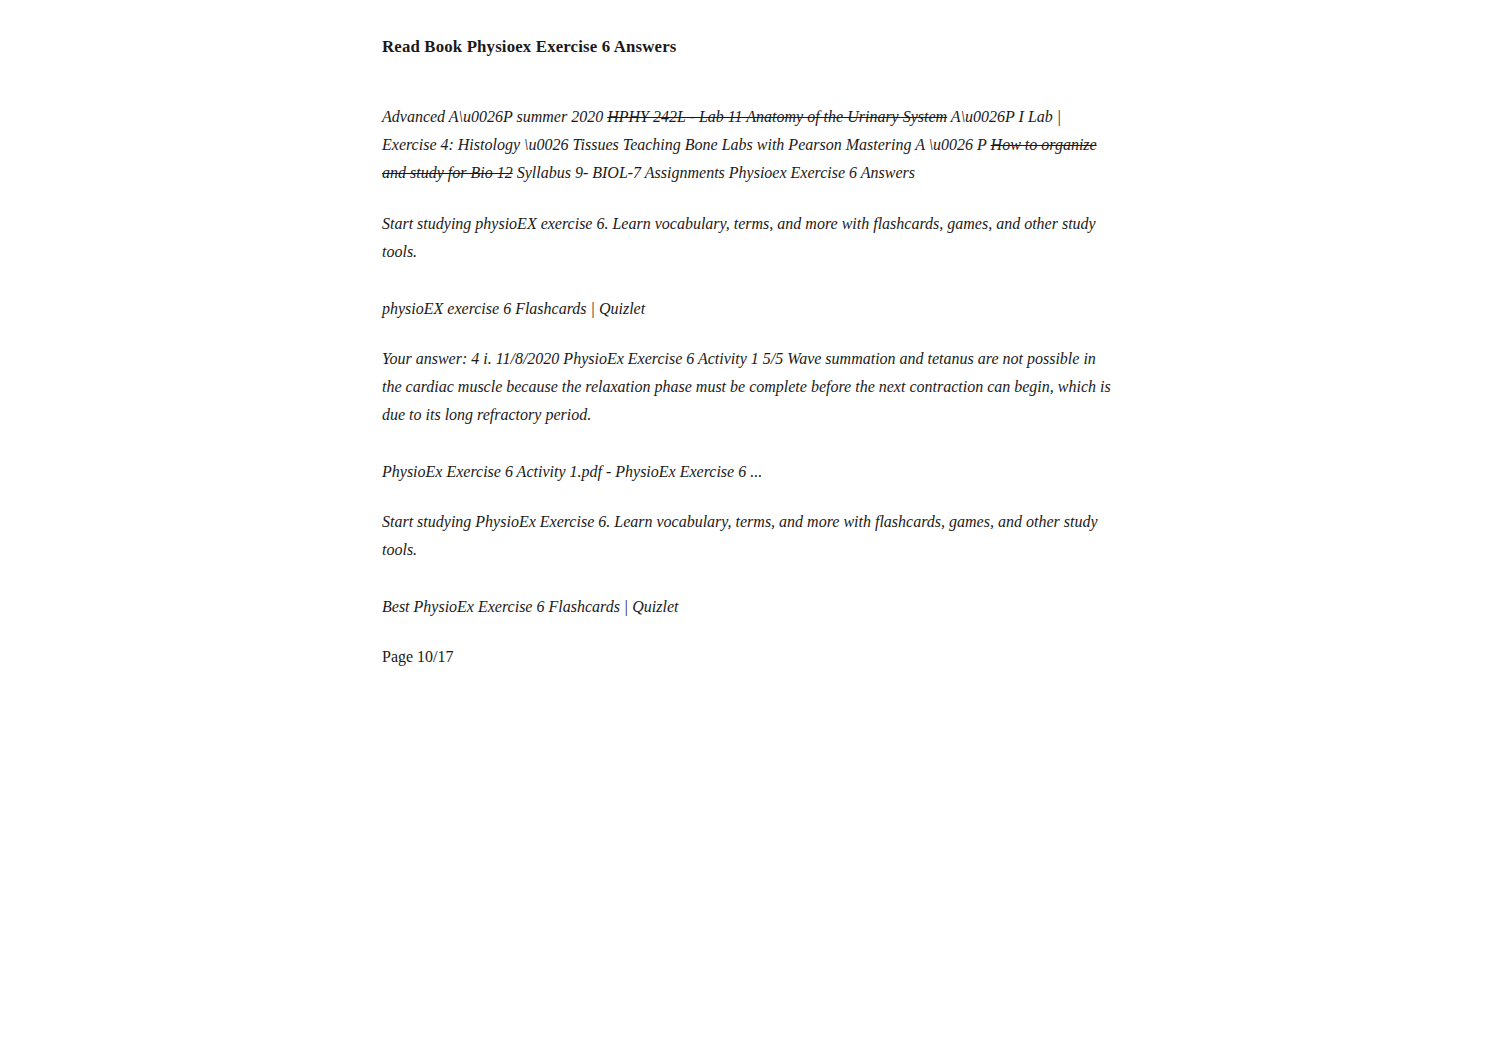Read Book Physioex Exercise 6 Answers
Advanced A\u0026P summer 2020 HPHY 242L - Lab 11 Anatomy of the Urinary System A\u0026P I Lab | Exercise 4: Histology \u0026 Tissues Teaching Bone Labs with Pearson Mastering A \u0026 P How to organize and study for Bio 12 Syllabus 9- BIOL-7 Assignments Physioex Exercise 6 Answers
Start studying physioEX exercise 6. Learn vocabulary, terms, and more with flashcards, games, and other study tools.
physioEX exercise 6 Flashcards | Quizlet
Your answer: 4 i. 11/8/2020 PhysioEx Exercise 6 Activity 1 5/5 Wave summation and tetanus are not possible in the cardiac muscle because the relaxation phase must be complete before the next contraction can begin, which is due to its long refractory period.
PhysioEx Exercise 6 Activity 1.pdf - PhysioEx Exercise 6 ...
Start studying PhysioEx Exercise 6. Learn vocabulary, terms, and more with flashcards, games, and other study tools.
Best PhysioEx Exercise 6 Flashcards | Quizlet
Page 10/17